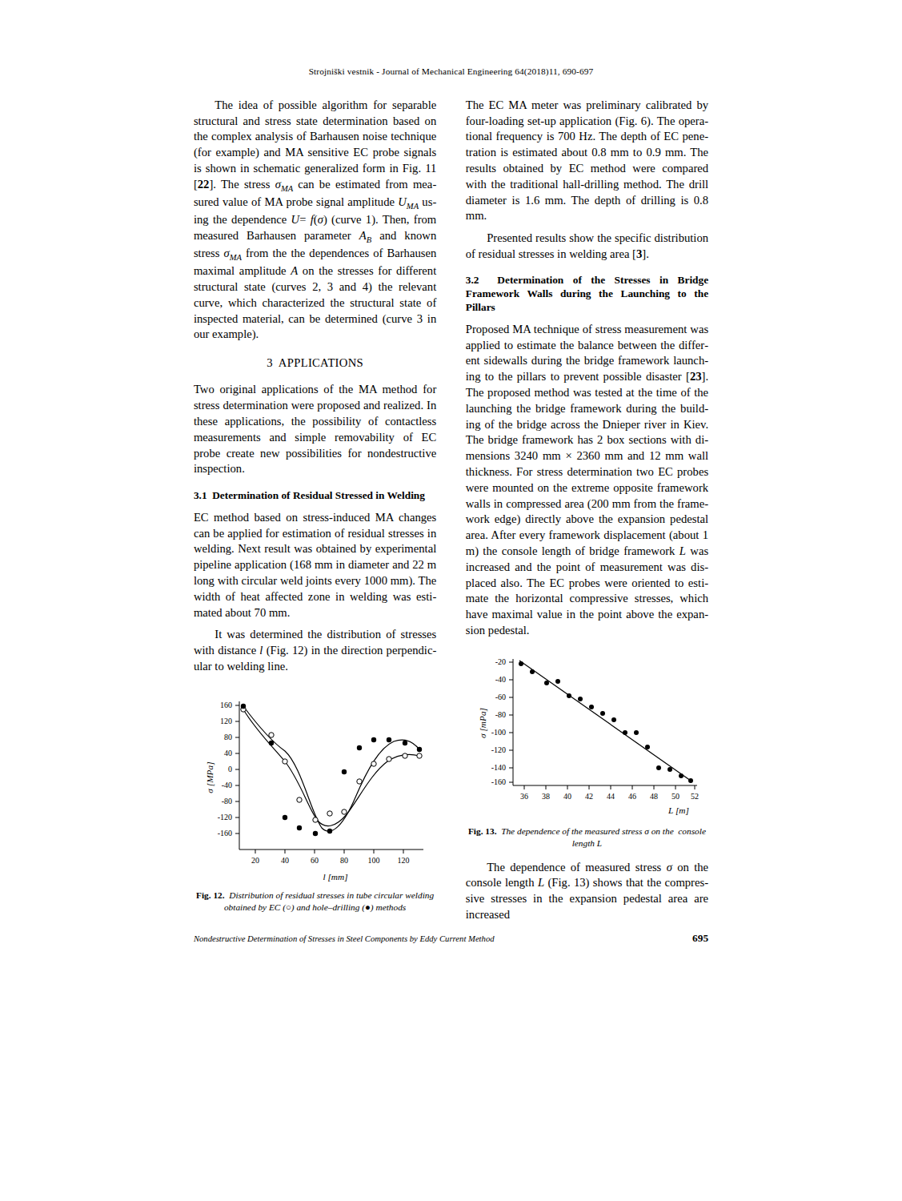Strojniški vestnik - Journal of Mechanical Engineering 64(2018)11, 690-697
The idea of possible algorithm for separable structural and stress state determination based on the complex analysis of Barhausen noise technique (for example) and MA sensitive EC probe signals is shown in schematic generalized form in Fig. 11 [22]. The stress σMA can be estimated from measured value of MA probe signal amplitude UMA using the dependence U= f(σ) (curve 1). Then, from measured Barhausen parameter AB and known stress σMA from the the dependences of Barhausen maximal amplitude A on the stresses for different structural state (curves 2, 3 and 4) the relevant curve, which characterized the structural state of inspected material, can be determined (curve 3 in our example).
3 APPLICATIONS
Two original applications of the MA method for stress determination were proposed and realized. In these applications, the possibility of contactless measurements and simple removability of EC probe create new possibilities for nondestructive inspection.
3.1 Determination of Residual Stressed in Welding
EC method based on stress-induced MA changes can be applied for estimation of residual stresses in welding. Next result was obtained by experimental pipeline application (168 mm in diameter and 22 m long with circular weld joints every 1000 mm). The width of heat affected zone in welding was estimated about 70 mm.
It was determined the distribution of stresses with distance l (Fig. 12) in the direction perpendicular to welding line.
160 120 80 40 0 -40 -80 -120 -160 20 40 60 80 100 120 σ [MPa] l [mm]
Fig. 12. Distribution of residual stresses in tube circular welding obtained by EC (○) and hole–drilling (●) methods
The EC MA meter was preliminary calibrated by four-loading set-up application (Fig. 6). The operational frequency is 700 Hz. The depth of EC penetration is estimated about 0.8 mm to 0.9 mm. The results obtained by EC method were compared with the traditional hall-drilling method. The drill diameter is 1.6 mm. The depth of drilling is 0.8 mm.
Presented results show the specific distribution of residual stresses in welding area [3].
3.2 Determination of the Stresses in Bridge Framework Walls during the Launching to the Pillars
Proposed MA technique of stress measurement was applied to estimate the balance between the different sidewalls during the bridge framework launching to the pillars to prevent possible disaster [23]. The proposed method was tested at the time of the launching the bridge framework during the building of the bridge across the Dnieper river in Kiev. The bridge framework has 2 box sections with dimensions 3240 mm × 2360 mm and 12 mm wall thickness. For stress determination two EC probes were mounted on the extreme opposite framework walls in compressed area (200 mm from the framework edge) directly above the expansion pedestal area. After every framework displacement (about 1 m) the console length of bridge framework L was increased and the point of measurement was displaced also. The EC probes were oriented to estimate the horizontal compressive stresses, which have maximal value in the point above the expansion pedestal.
-20 -40 -60 -80 -100 -120 -140 -160 36 38 40 42 44 46 48 50 52 σ [mPa] L [m]
Fig. 13. The dependence of the measured stress σ on the console length L
The dependence of measured stress σ on the console length L (Fig. 13) shows that the compressive stresses in the expansion pedestal area are increased
Nondestructive Determination of Stresses in Steel Components by Eddy Current Method 695